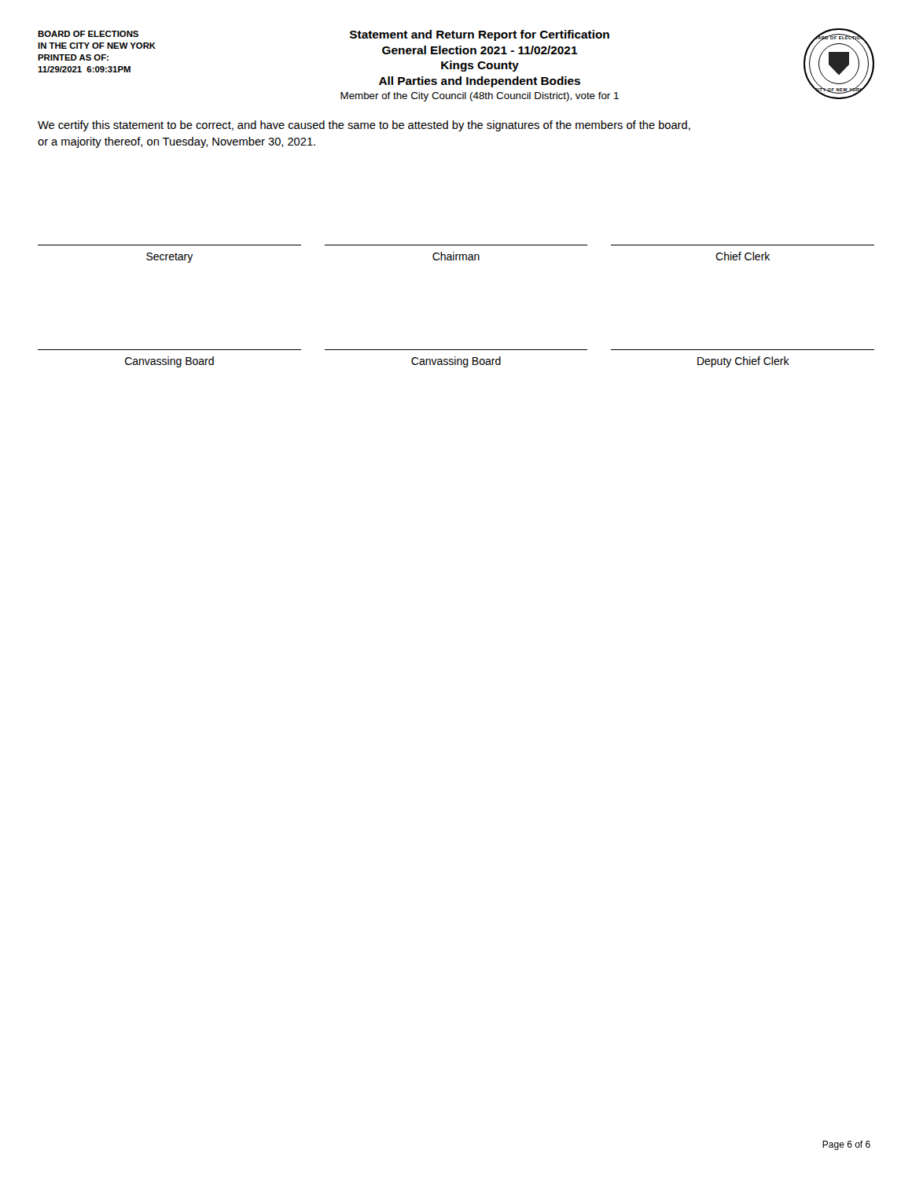BOARD OF ELECTIONS
IN THE CITY OF NEW YORK
PRINTED AS OF:
11/29/2021 6:09:31PM
Statement and Return Report for Certification
General Election 2021 - 11/02/2021
Kings County
All Parties and Independent Bodies
Member of the City Council (48th Council District), vote for 1
BOARD OF ELECTIONS
CITY OF NEW YORK
We certify this statement to be correct, and have caused the same to be attested by the signatures of the members of the board,
or a majority thereof, on Tuesday, November 30, 2021.
Secretary
Chairman
Chief Clerk
Canvassing Board
Canvassing Board
Deputy Chief Clerk
Page 6 of 6